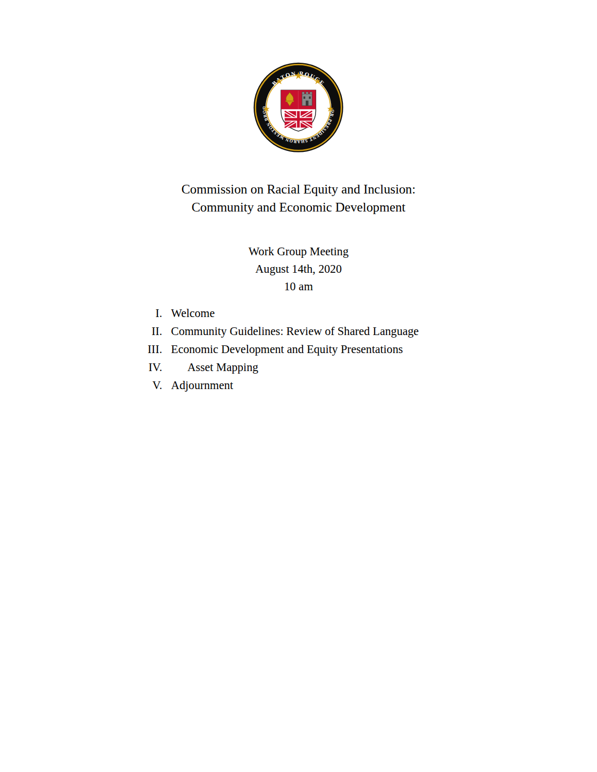BATON ROUGE MAYOR-PRESIDENT SHARON WESTON BROOME
Commission on Racial Equity and Inclusion: Community and Economic Development
Work Group Meeting
August 14th, 2020
10 am
Welcome
Community Guidelines: Review of Shared Language
Economic Development and Equity Presentations
Asset Mapping
Adjournment